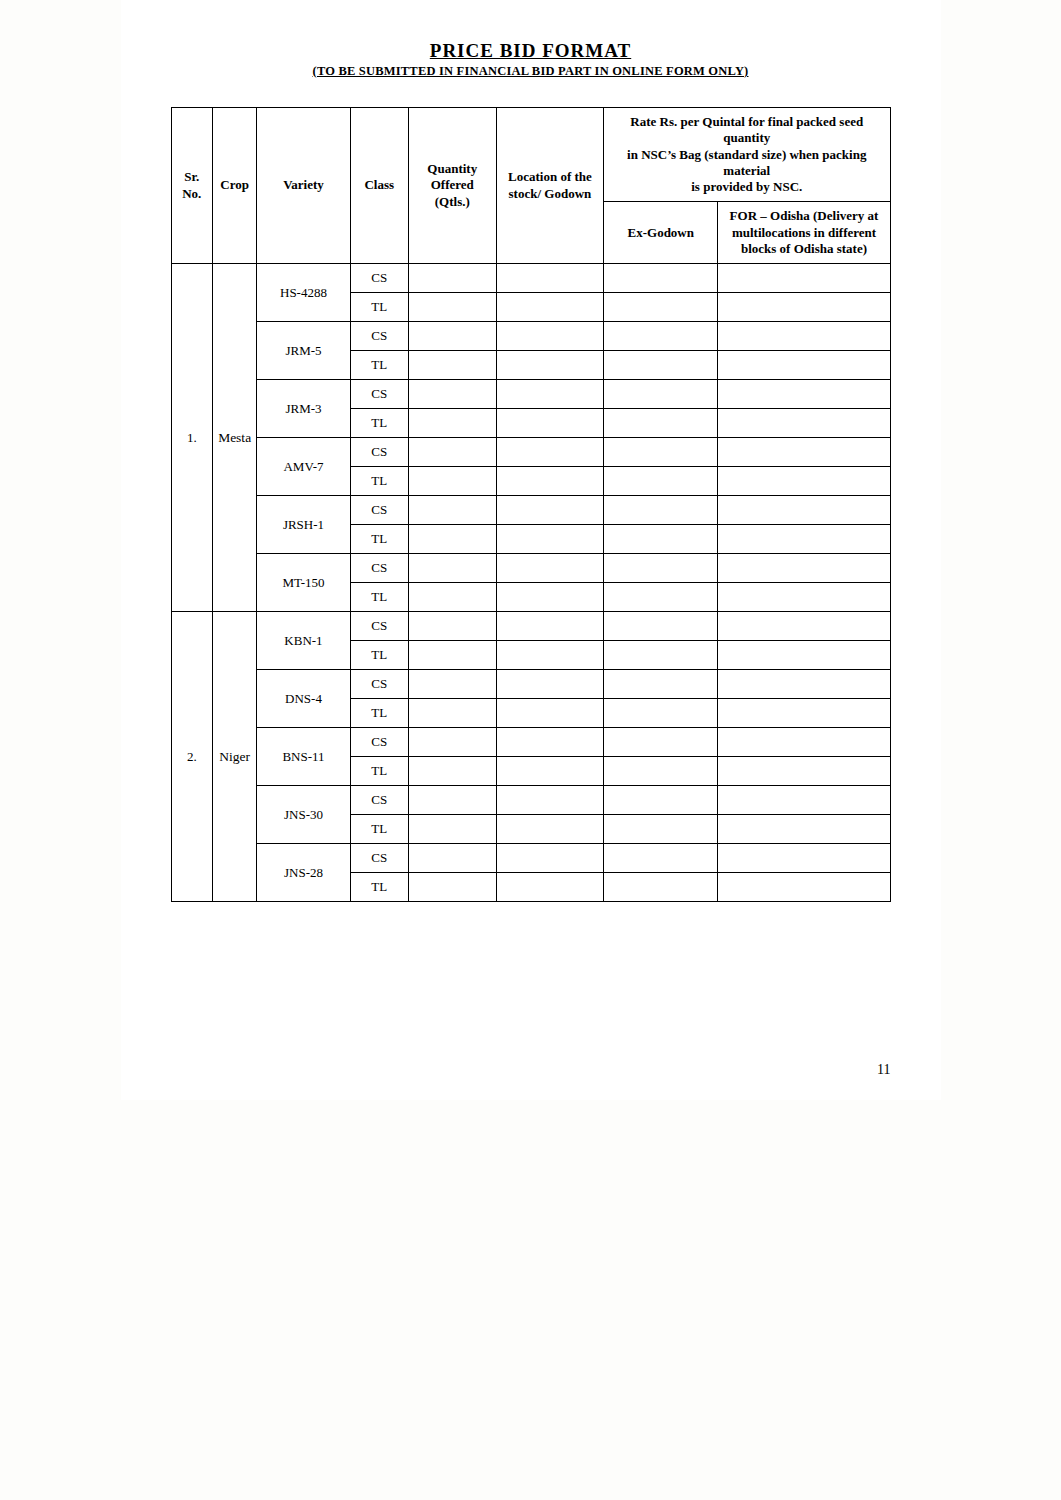PRICE BID FORMAT
(TO BE SUBMITTED IN FINANCIAL BID PART IN ONLINE FORM ONLY)
| Sr. No. | Crop | Variety | Class | Quantity Offered (Qtls.) | Location of the stock/ Godown | Rate Rs. per Quintal for final packed seed quantity in NSC’s Bag (standard size) when packing material is provided by NSC. |
| --- | --- | --- | --- | --- | --- | --- |
| Ex-Godown | FOR – Odisha (Delivery at multilocations in different blocks of Odisha state) |
| 1. | Mesta | HS-4288 | CS | | | | |
| TL | | | | |
| JRM-5 | CS | | | | |
| TL | | | | |
| JRM-3 | CS | | | | |
| TL | | | | |
| AMV-7 | CS | | | | |
| TL | | | | |
| JRSH-1 | CS | | | | |
| TL | | | | |
| MT-150 | CS | | | | |
| TL | | | | |
| 2. | Niger | KBN-1 | CS | | | | |
| TL | | | | |
| DNS-4 | CS | | | | |
| TL | | | | |
| BNS-11 | CS | | | | |
| TL | | | | |
| JNS-30 | CS | | | | |
| TL | | | | |
| JNS-28 | CS | | | | |
| TL | | | | |
11